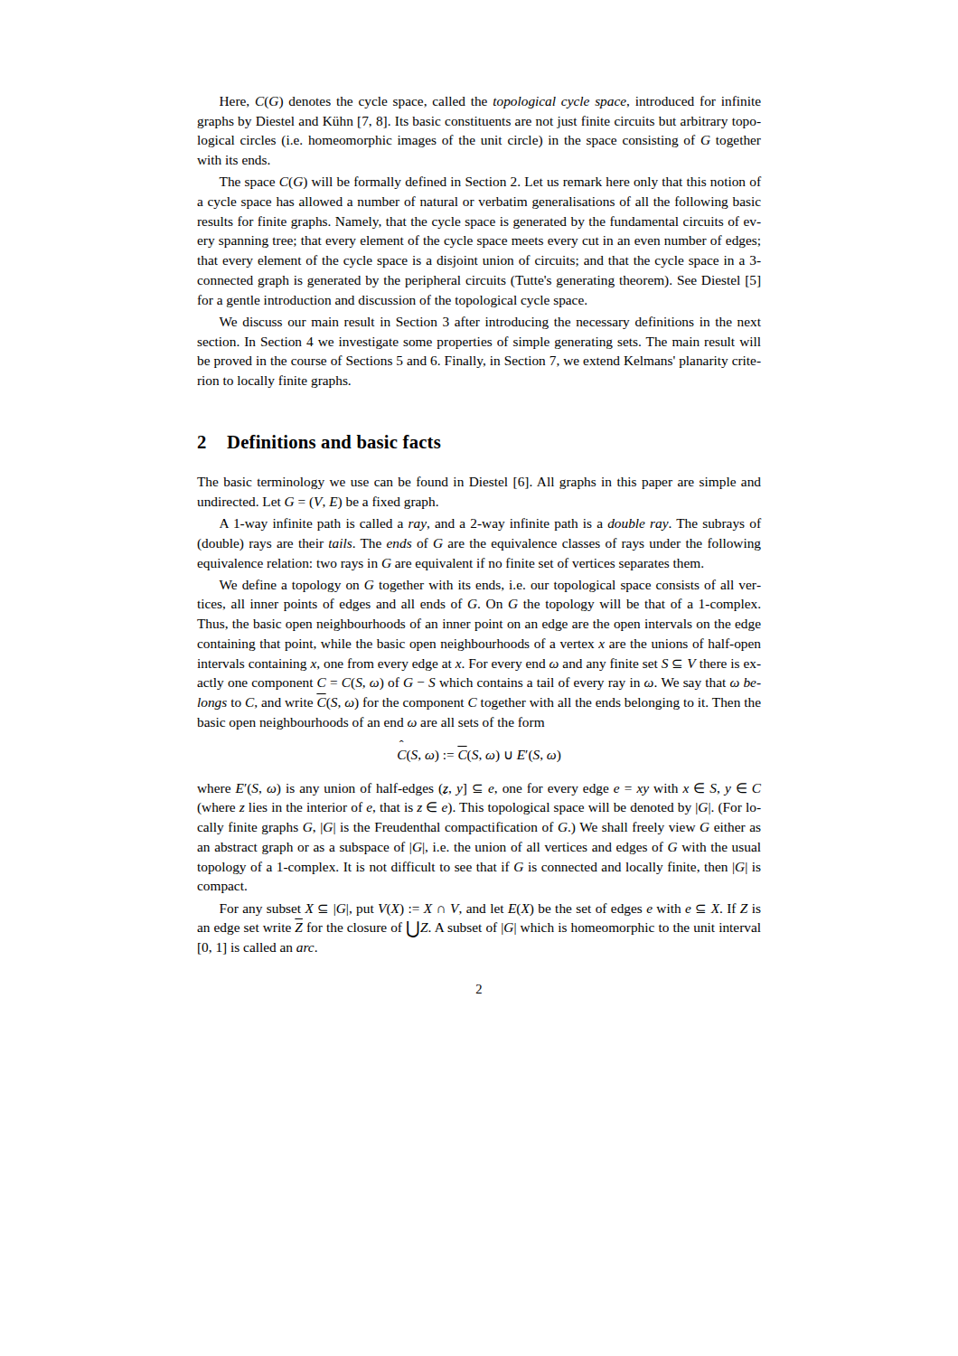Here, C(G) denotes the cycle space, called the topological cycle space, introduced for infinite graphs by Diestel and Kühn [7, 8]. Its basic constituents are not just finite circuits but arbitrary topological circles (i.e. homeomorphic images of the unit circle) in the space consisting of G together with its ends.
The space C(G) will be formally defined in Section 2. Let us remark here only that this notion of a cycle space has allowed a number of natural or verbatim generalisations of all the following basic results for finite graphs. Namely, that the cycle space is generated by the fundamental circuits of every spanning tree; that every element of the cycle space meets every cut in an even number of edges; that every element of the cycle space is a disjoint union of circuits; and that the cycle space in a 3-connected graph is generated by the peripheral circuits (Tutte's generating theorem). See Diestel [5] for a gentle introduction and discussion of the topological cycle space.
We discuss our main result in Section 3 after introducing the necessary definitions in the next section. In Section 4 we investigate some properties of simple generating sets. The main result will be proved in the course of Sections 5 and 6. Finally, in Section 7, we extend Kelmans' planarity criterion to locally finite graphs.
2 Definitions and basic facts
The basic terminology we use can be found in Diestel [6]. All graphs in this paper are simple and undirected. Let G = (V, E) be a fixed graph.
A 1-way infinite path is called a ray, and a 2-way infinite path is a double ray. The subrays of (double) rays are their tails. The ends of G are the equivalence classes of rays under the following equivalence relation: two rays in G are equivalent if no finite set of vertices separates them.
We define a topology on G together with its ends, i.e. our topological space consists of all vertices, all inner points of edges and all ends of G. On G the topology will be that of a 1-complex. Thus, the basic open neighbourhoods of an inner point on an edge are the open intervals on the edge containing that point, while the basic open neighbourhoods of a vertex x are the unions of half-open intervals containing x, one from every edge at x. For every end ω and any finite set S ⊆ V there is exactly one component C = C(S, ω) of G − S which contains a tail of every ray in ω. We say that ω belongs to C, and write C(S, ω) for the component C together with all the ends belonging to it. Then the basic open neighbourhoods of an end ω are all sets of the form
C(S, ω) := C(S, ω) ∪ E′(S, ω)
where E′(S, ω) is any union of half-edges (z, y] ⊆ e, one for every edge e = xy with x ∈ S, y ∈ C (where z lies in the interior of e, that is z ∈ e). This topological space will be denoted by |G|. (For locally finite graphs G, |G| is the Freudenthal compactification of G.) We shall freely view G either as an abstract graph or as a subspace of |G|, i.e. the union of all vertices and edges of G with the usual topology of a 1-complex. It is not difficult to see that if G is connected and locally finite, then |G| is compact.
For any subset X ⊆ |G|, put V(X) := X ∩ V, and let E(X) be the set of edges e with e ⊆ X. If Z is an edge set write Z for the closure of ⋃Z. A subset of |G| which is homeomorphic to the unit interval [0, 1] is called an arc.
2